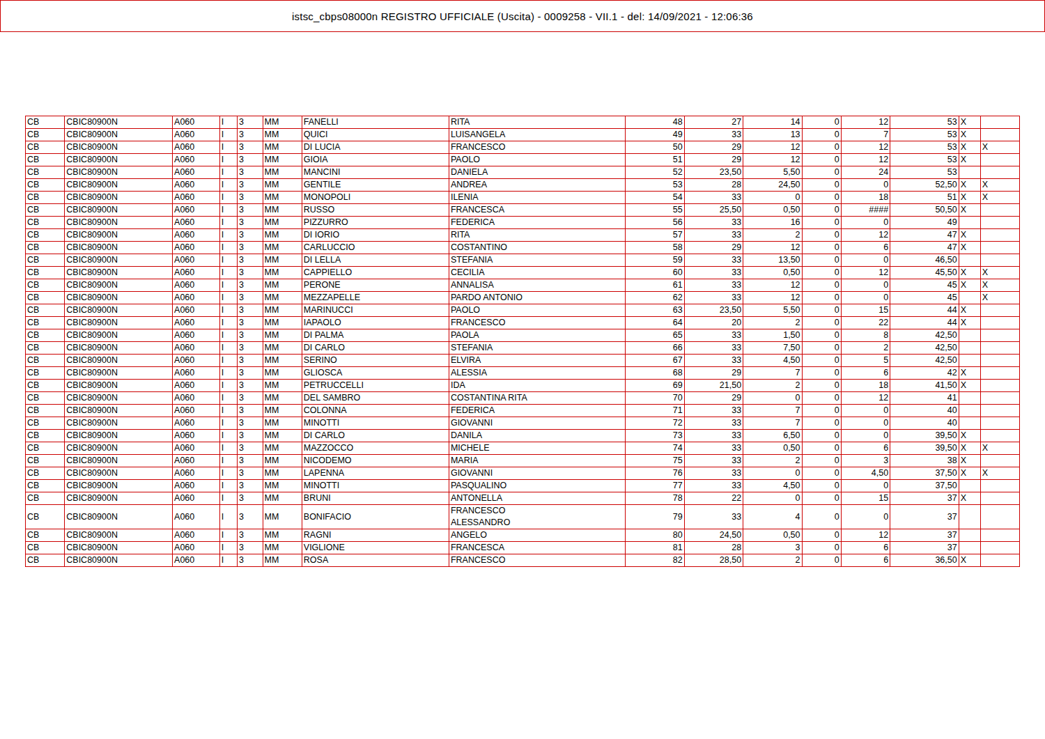istsc_cbps08000n REGISTRO UFFICIALE (Uscita) - 0009258 - VII.1 - del: 14/09/2021 - 12:06:36
| CB | CBIC80900N | A060 | I | 3 | MM | FANELLI | RITA | 48 | 27 | 14 | 0 | 12 | 53 | X | |
| CB | CBIC80900N | A060 | I | 3 | MM | QUICI | LUISANGELA | 49 | 33 | 13 | 0 | 7 | 53 | X | |
| CB | CBIC80900N | A060 | I | 3 | MM | DI LUCIA | FRANCESCO | 50 | 29 | 12 | 0 | 12 | 53 | X | X |
| CB | CBIC80900N | A060 | I | 3 | MM | GIOIA | PAOLO | 51 | 29 | 12 | 0 | 12 | 53 | X | |
| CB | CBIC80900N | A060 | I | 3 | MM | MANCINI | DANIELA | 52 | 23,50 | 5,50 | 0 | 24 | 53 | | |
| CB | CBIC80900N | A060 | I | 3 | MM | GENTILE | ANDREA | 53 | 28 | 24,50 | 0 | 0 | 52,50 | X | X |
| CB | CBIC80900N | A060 | I | 3 | MM | MONOPOLI | ILENIA | 54 | 33 | 0 | 0 | 18 | 51 | X | X |
| CB | CBIC80900N | A060 | I | 3 | MM | RUSSO | FRANCESCA | 55 | 25,50 | 0,50 | 0 | #### | 50,50 | X | |
| CB | CBIC80900N | A060 | I | 3 | MM | PIZZURRO | FEDERICA | 56 | 33 | 16 | 0 | 0 | 49 | | |
| CB | CBIC80900N | A060 | I | 3 | MM | DI IORIO | RITA | 57 | 33 | 2 | 0 | 12 | 47 | X | |
| CB | CBIC80900N | A060 | I | 3 | MM | CARLUCCIO | COSTANTINO | 58 | 29 | 12 | 0 | 6 | 47 | X | |
| CB | CBIC80900N | A060 | I | 3 | MM | DI LELLA | STEFANIA | 59 | 33 | 13,50 | 0 | 0 | 46,50 | | |
| CB | CBIC80900N | A060 | I | 3 | MM | CAPPIELLO | CECILIA | 60 | 33 | 0,50 | 0 | 12 | 45,50 | X | X |
| CB | CBIC80900N | A060 | I | 3 | MM | PERONE | ANNALISA | 61 | 33 | 12 | 0 | 0 | 45 | X | X |
| CB | CBIC80900N | A060 | I | 3 | MM | MEZZAPELLE | PARDO ANTONIO | 62 | 33 | 12 | 0 | 0 | 45 | | X |
| CB | CBIC80900N | A060 | I | 3 | MM | MARINUCCI | PAOLO | 63 | 23,50 | 5,50 | 0 | 15 | 44 | X | |
| CB | CBIC80900N | A060 | I | 3 | MM | IAPAOLO | FRANCESCO | 64 | 20 | 2 | 0 | 22 | 44 | X | |
| CB | CBIC80900N | A060 | I | 3 | MM | DI PALMA | PAOLA | 65 | 33 | 1,50 | 0 | 8 | 42,50 | | |
| CB | CBIC80900N | A060 | I | 3 | MM | DI CARLO | STEFANIA | 66 | 33 | 7,50 | 0 | 2 | 42,50 | | |
| CB | CBIC80900N | A060 | I | 3 | MM | SERINO | ELVIRA | 67 | 33 | 4,50 | 0 | 5 | 42,50 | | |
| CB | CBIC80900N | A060 | I | 3 | MM | GLIOSCA | ALESSIA | 68 | 29 | 7 | 0 | 6 | 42 | X | |
| CB | CBIC80900N | A060 | I | 3 | MM | PETRUCCELLI | IDA | 69 | 21,50 | 2 | 0 | 18 | 41,50 | X | |
| CB | CBIC80900N | A060 | I | 3 | MM | DEL SAMBRO | COSTANTINA RITA | 70 | 29 | 0 | 0 | 12 | 41 | | |
| CB | CBIC80900N | A060 | I | 3 | MM | COLONNA | FEDERICA | 71 | 33 | 7 | 0 | 0 | 40 | | |
| CB | CBIC80900N | A060 | I | 3 | MM | MINOTTI | GIOVANNI | 72 | 33 | 7 | 0 | 0 | 40 | | |
| CB | CBIC80900N | A060 | I | 3 | MM | DI CARLO | DANILA | 73 | 33 | 6,50 | 0 | 0 | 39,50 | X | |
| CB | CBIC80900N | A060 | I | 3 | MM | MAZZOCCO | MICHELE | 74 | 33 | 0,50 | 0 | 6 | 39,50 | X | X |
| CB | CBIC80900N | A060 | I | 3 | MM | NICODEMO | MARIA | 75 | 33 | 2 | 0 | 3 | 38 | X | |
| CB | CBIC80900N | A060 | I | 3 | MM | LAPENNA | GIOVANNI | 76 | 33 | 0 | 0 | 4,50 | 37,50 | X | X |
| CB | CBIC80900N | A060 | I | 3 | MM | MINOTTI | PASQUALINO | 77 | 33 | 4,50 | 0 | 0 | 37,50 | | |
| CB | CBIC80900N | A060 | I | 3 | MM | BRUNI | ANTONELLA | 78 | 22 | 0 | 0 | 15 | 37 | X | |
| CB | CBIC80900N | A060 | I | 3 | MM | BONIFACIO | FRANCESCO ALESSANDRO | 79 | 33 | 4 | 0 | 0 | 37 | | |
| CB | CBIC80900N | A060 | I | 3 | MM | RAGNI | ANGELO | 80 | 24,50 | 0,50 | 0 | 12 | 37 | | |
| CB | CBIC80900N | A060 | I | 3 | MM | VIGLIONE | FRANCESCA | 81 | 28 | 3 | 0 | 6 | 37 | | |
| CB | CBIC80900N | A060 | I | 3 | MM | ROSA | FRANCESCO | 82 | 28,50 | 2 | 0 | 6 | 36,50 | X | |